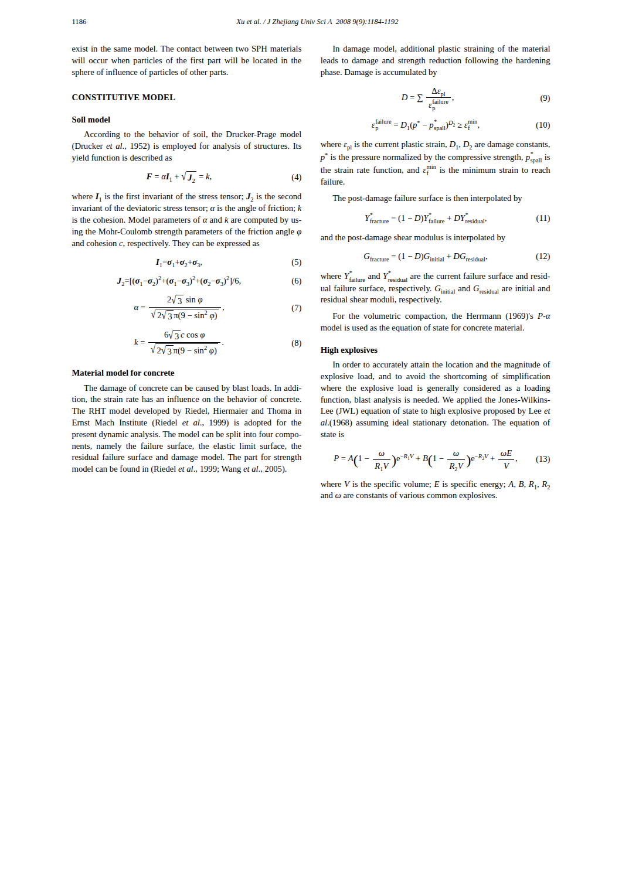1186 Xu et al. / J Zhejiang Univ Sci A 2008 9(9):1184-1192
exist in the same model. The contact between two SPH materials will occur when particles of the first part will be located in the sphere of influence of particles of other parts.
Constitutive model
Soil model
According to the behavior of soil, the Drucker-Prage model (Drucker et al., 1952) is employed for analysis of structures. Its yield function is described as
F = αI1 + √J2 = k, (4)
where I1 is the first invariant of the stress tensor; J2 is the second invariant of the deviatoric stress tensor; α is the angle of friction; k is the cohesion. Model parameters of α and k are computed by using the Mohr-Coulomb strength parameters of the friction angle φ and cohesion c, respectively. They can be expressed as
I1=σ1+σ2+σ3, (5)
J2=[(σ1−σ2)2+(σ1−σ3)2+(σ2−σ3)2]/6, (6)
α = 2√3 sin φ√2√3π(9 − sin2 φ), (7)
k = 6√3 c cos φ√2√3π(9 − sin2 φ). (8)
Material model for concrete
The damage of concrete can be caused by blast loads. In addition, the strain rate has an influence on the behavior of concrete. The RHT model developed by Riedel, Hiermaier and Thoma in Ernst Mach Institute (Riedel et al., 1999) is adopted for the present dynamic analysis. The model can be split into four components, namely the failure surface, the elastic limit surface, the residual failure surface and damage model. The part for strength model can be found in (Riedel et al., 1999; Wang et al., 2005).
In damage model, additional plastic straining of the material leads to damage and strength reduction following the hardening phase. Damage is accumulated by
D = ∑ Δεpl εfailurep, (9)
εfailurep = D1(p* − p*spall)D2 ≥ εminf, (10)
where εpl is the current plastic strain, D1, D2 are damage constants, p* is the pressure normalized by the compressive strength, p*spall is the strain rate function, and εminf is the minimum strain to reach failure.
The post-damage failure surface is then interpolated by
Y*fracture = (1 − D)Y*failure + DY*residual, (11)
and the post-damage shear modulus is interpolated by
Gfracture = (1 − D)Ginitial + DGresidual, (12)
where Y*failure and Y*residual are the current failure surface and residual failure surface, respectively. Ginitial and Gresidual are initial and residual shear moduli, respectively.
For the volumetric compaction, the Herrmann (1969)'s P-α model is used as the equation of state for concrete material.
High explosives
In order to accurately attain the location and the magnitude of explosive load, and to avoid the shortcoming of simplification where the explosive load is generally considered as a loading function, blast analysis is needed. We applied the Jones-Wilkins-Lee (JWL) equation of state to high explosive proposed by Lee et al.(1968) assuming ideal stationary detonation. The equation of state is
P = A(1 − ωR1V) e−R1V + B(1 − ωR2V) e−R2V + ωE V, (13)
where V is the specific volume; E is specific energy; A, B, R1, R2 and ω are constants of various common explosives.